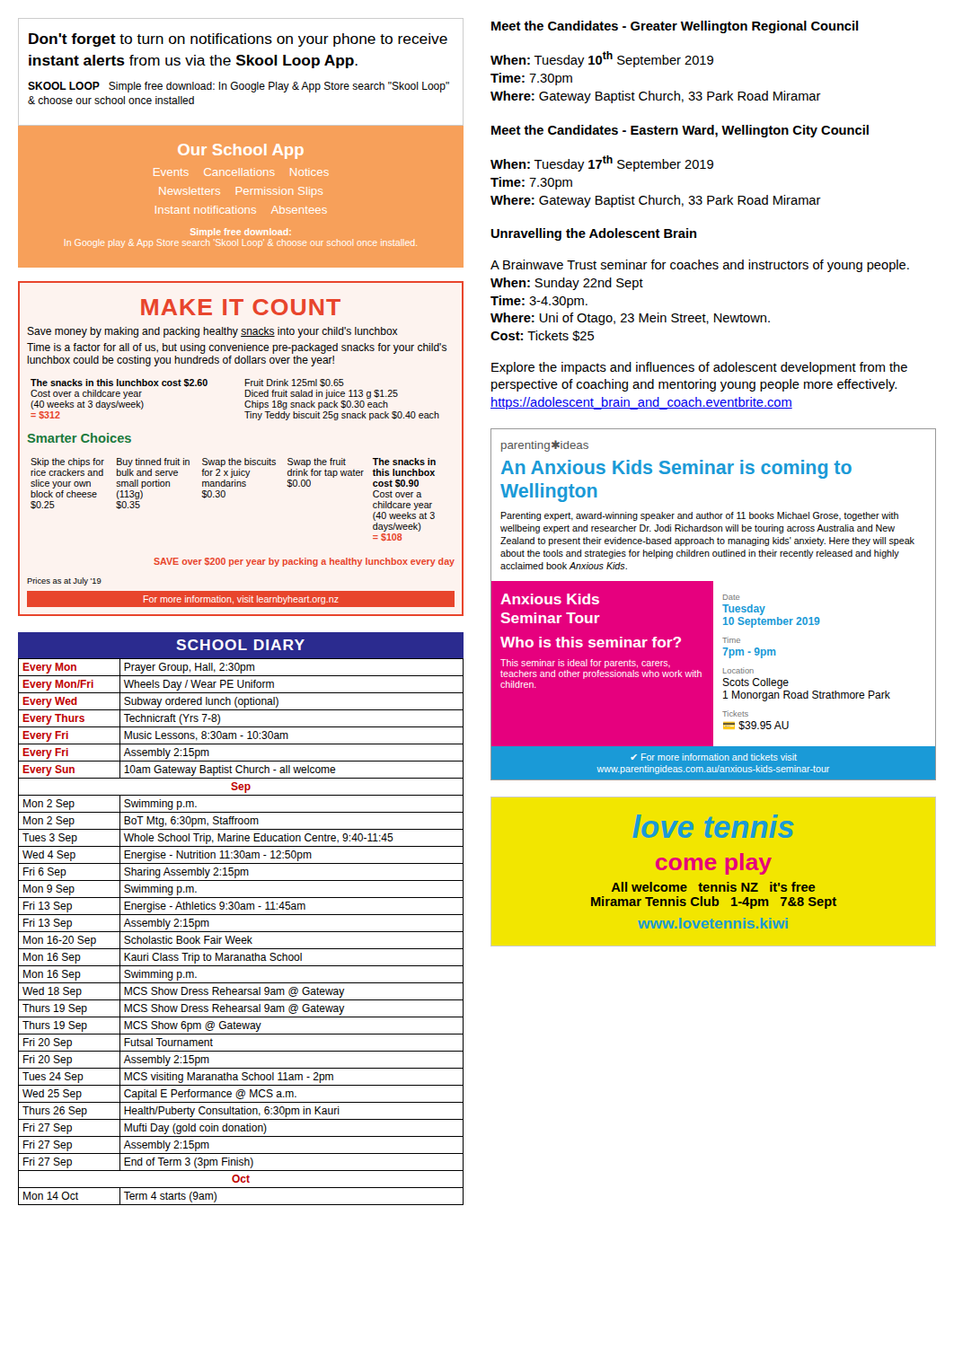Don't forget to turn on notifications on your phone to receive instant alerts from us via the Skool Loop App.
SKOOL LOOP Simple free download: In Google Play & App Store search "Skool Loop" & choose our school once installed
Our School App
Events
Cancellations
Notices
Newsletters
Permission Slips
Instant notifications
Absentees
Simple free download:
In Google play & App Store search 'Skool Loop' & choose our school once installed.
MAKE IT COUNT
Save money by making and packing healthy snacks into your child's lunchbox
Time is a factor for all of us, but using convenience pre-packaged snacks for your child's lunchbox could be costing you hundreds of dollars over the year!
The snacks in this lunchbox cost $2.60
Cost over a childcare year
(40 weeks at 3 days/week)
= $312
Fruit Drink 125ml $0.65
Diced fruit salad in juice 113 g $1.25
Chips 18g snack pack $0.30 each
Tiny Teddy biscuit 25g snack pack $0.40 each
Smarter Choices
Skip the chips for rice crackers and slice your own block of cheese
$0.25
Buy tinned fruit in bulk and serve small portion (113g)
$0.35
Swap the biscuits for 2 x juicy mandarins
$0.30
Swap the fruit drink for tap water
$0.00
The snacks in this lunchbox cost $0.90
Cost over a childcare year
(40 weeks at 3 days/week)
= $108
SAVE over $200 per year by packing a healthy lunchbox every day
Prices as at July '19
For more information, visit learnbyheart.org.nz
SCHOOL DIARY
| Every Mon | Prayer Group, Hall, 2:30pm |
| Every Mon/Fri | Wheels Day / Wear PE Uniform |
| Every Wed | Subway ordered lunch (optional) |
| Every Thurs | Technicraft (Yrs 7-8) |
| Every Fri | Music Lessons, 8:30am - 10:30am |
| Every Fri | Assembly 2:15pm |
| Every Sun | 10am Gateway Baptist Church - all welcome |
| Sep |
| Mon 2 Sep | Swimming p.m. |
| Mon 2 Sep | BoT Mtg, 6:30pm, Staffroom |
| Tues 3 Sep | Whole School Trip, Marine Education Centre, 9:40-11:45 |
| Wed 4 Sep | Energise - Nutrition 11:30am - 12:50pm |
| Fri 6 Sep | Sharing Assembly 2:15pm |
| Mon 9 Sep | Swimming p.m. |
| Fri 13 Sep | Energise - Athletics 9:30am - 11:45am |
| Fri 13 Sep | Assembly 2:15pm |
| Mon 16-20 Sep | Scholastic Book Fair Week |
| Mon 16 Sep | Kauri Class Trip to Maranatha School |
| Mon 16 Sep | Swimming p.m. |
| Wed 18 Sep | MCS Show Dress Rehearsal 9am @ Gateway |
| Thurs 19 Sep | MCS Show Dress Rehearsal 9am @ Gateway |
| Thurs 19 Sep | MCS Show 6pm @ Gateway |
| Fri 20 Sep | Futsal Tournament |
| Fri 20 Sep | Assembly 2:15pm |
| Tues 24 Sep | MCS visiting Maranatha School 11am - 2pm |
| Wed 25 Sep | Capital E Performance @ MCS a.m. |
| Thurs 26 Sep | Health/Puberty Consultation, 6:30pm in Kauri |
| Fri 27 Sep | Mufti Day (gold coin donation) |
| Fri 27 Sep | Assembly 2:15pm |
| Fri 27 Sep | End of Term 3 (3pm Finish) |
| Oct |
| Mon 14 Oct | Term 4 starts (9am) |
Meet the Candidates - Greater Wellington Regional Council
When: Tuesday 10th September 2019
Time: 7.30pm
Where: Gateway Baptist Church, 33 Park Road Miramar
Meet the Candidates - Eastern Ward, Wellington City Council
When: Tuesday 17th September 2019
Time: 7.30pm
Where: Gateway Baptist Church, 33 Park Road Miramar
Unravelling the Adolescent Brain
A Brainwave Trust seminar for coaches and instructors of young people.
When: Sunday 22nd Sept
Time: 3-4.30pm.
Where: Uni of Otago, 23 Mein Street, Newtown.
Cost: Tickets $25
Explore the impacts and influences of adolescent development from the perspective of coaching and mentoring young people more effectively.
https://adolescent_brain_and_coach.eventbrite.com
parenting✱ideas
An Anxious Kids Seminar is coming to Wellington
Parenting expert, award-winning speaker and author of 11 books Michael Grose, together with wellbeing expert and researcher Dr. Jodi Richardson will be touring across Australia and New Zealand to present their evidence-based approach to managing kids' anxiety. Here they will speak about the tools and strategies for helping children outlined in their recently released and highly acclaimed book Anxious Kids.
Anxious Kids
Seminar Tour
Who is this seminar for?
This seminar is ideal for parents, carers, teachers and other professionals who work with children.
Date
Tuesday
10 September 2019
Time
7pm - 9pm
Location
Scots College
1 Monorgan Road Strathmore Park
Tickets
💳 $39.95 AU
✔ For more information and tickets visit
www.parentingideas.com.au/anxious-kids-seminar-tour
love tennis
come play
All welcome tennis NZ it's free
Miramar Tennis Club 1-4pm 7&8 Sept
www.lovetennis.kiwi